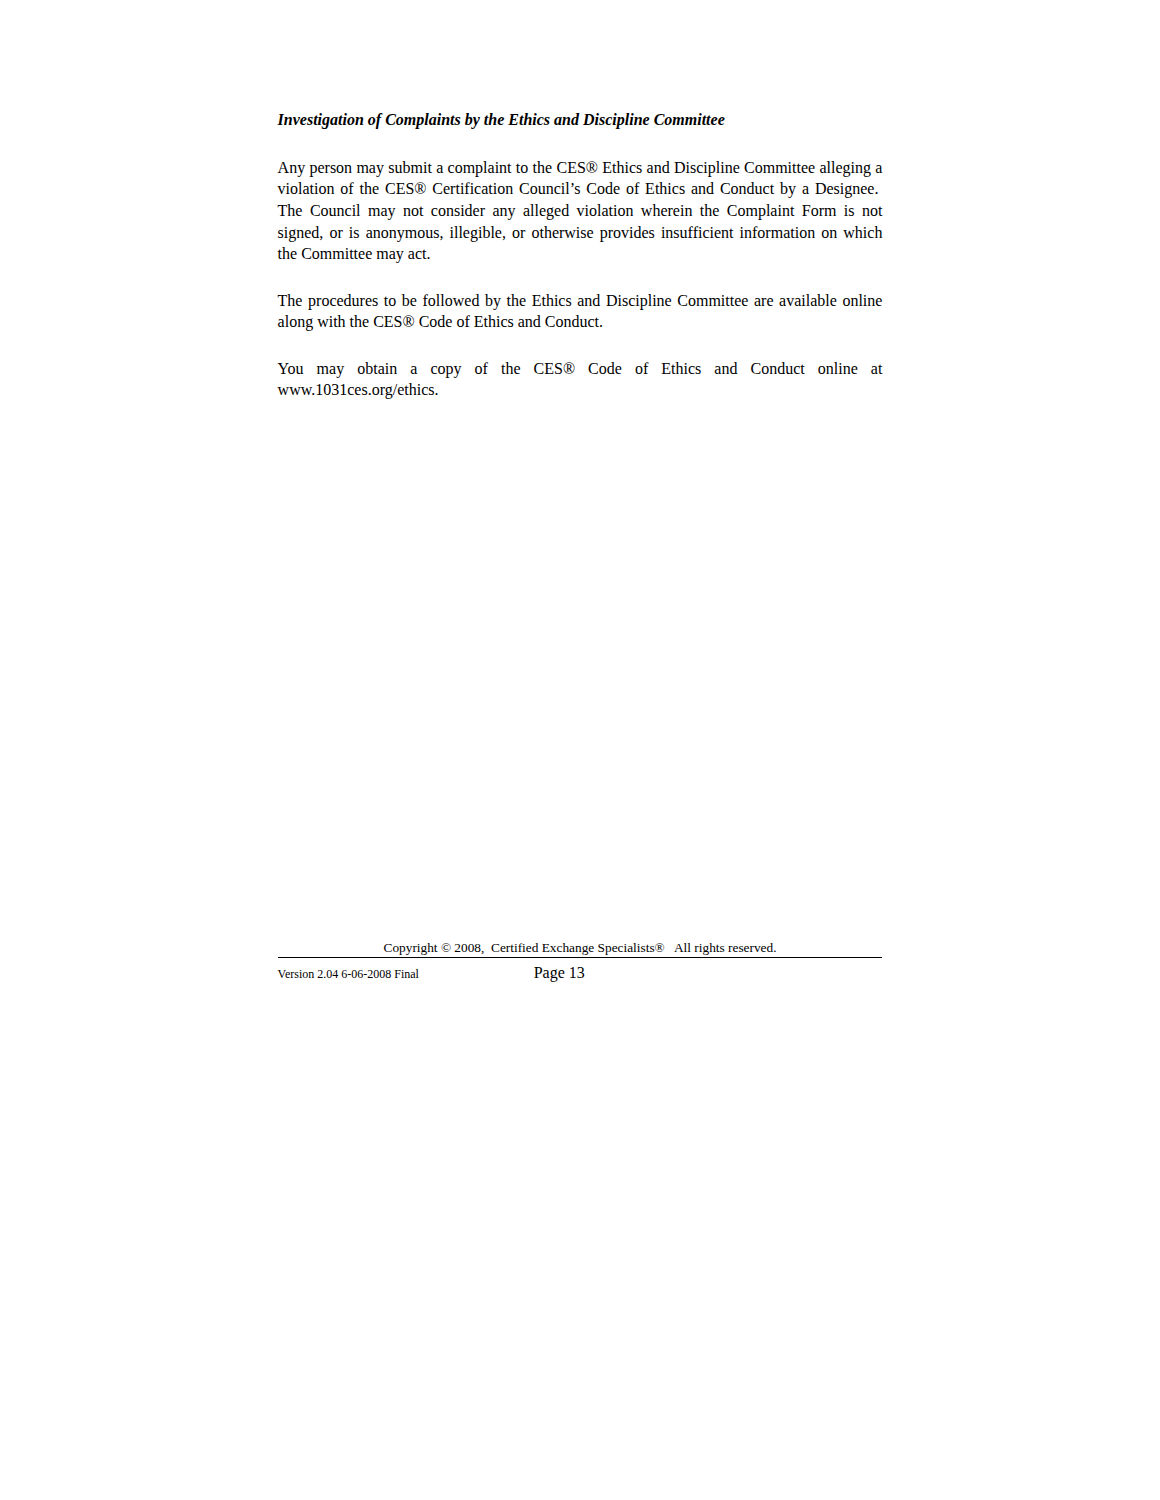Investigation of Complaints by the Ethics and Discipline Committee
Any person may submit a complaint to the CES® Ethics and Discipline Committee alleging a violation of the CES® Certification Council’s Code of Ethics and Conduct by a Designee. The Council may not consider any alleged violation wherein the Complaint Form is not signed, or is anonymous, illegible, or otherwise provides insufficient information on which the Committee may act.
The procedures to be followed by the Ethics and Discipline Committee are available online along with the CES® Code of Ethics and Conduct.
You may obtain a copy of the CES® Code of Ethics and Conduct online at www.1031ces.org/ethics.
Copyright © 2008, Certified Exchange Specialists® All rights reserved.
Version 2.04 6-06-2008 Final Page 13